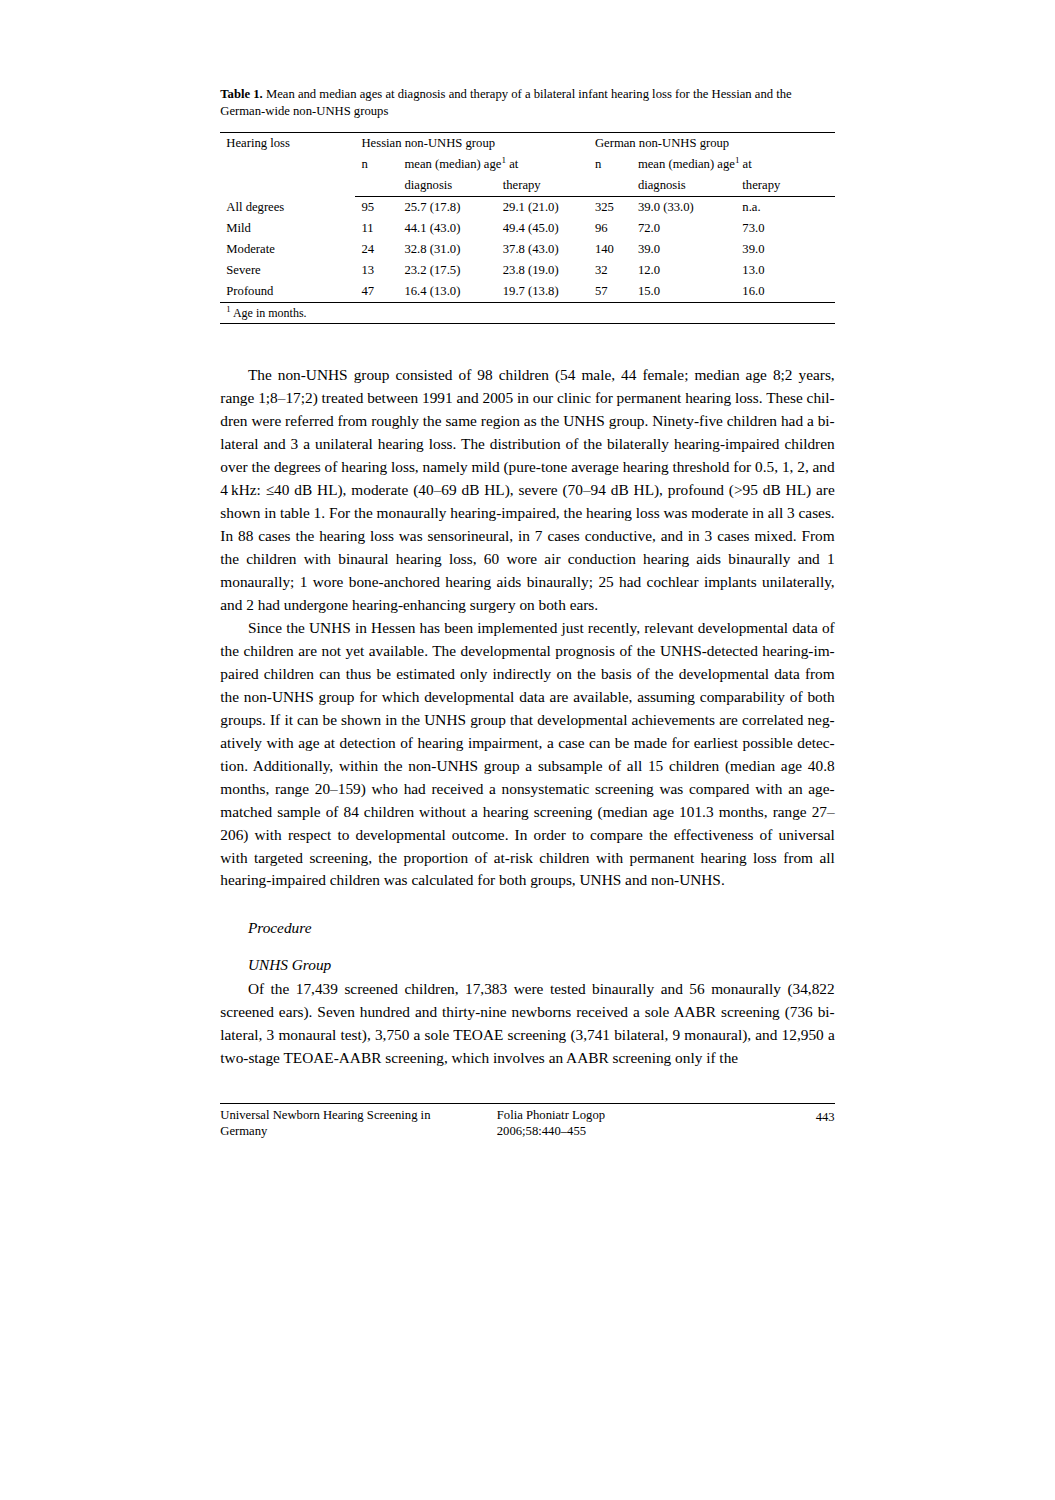Table 1. Mean and median ages at diagnosis and therapy of a bilateral infant hearing loss for the Hessian and the German-wide non-UNHS groups
| Hearing loss | Hessian non-UNHS group | German non-UNHS group |
| --- | --- | --- |
| n | mean (median) age 1 at | n | mean (median) age 1 at |
| | diagnosis | therapy | | diagnosis | therapy |
| All degrees | 95 | 25.7 (17.8) | 29.1 (21.0) | 325 | 39.0 (33.0) | n.a. |
| Mild | 11 | 44.1 (43.0) | 49.4 (45.0) | 96 | 72.0 | 73.0 |
| Moderate | 24 | 32.8 (31.0) | 37.8 (43.0) | 140 | 39.0 | 39.0 |
| Severe | 13 | 23.2 (17.5) | 23.8 (19.0) | 32 | 12.0 | 13.0 |
| Profound | 47 | 16.4 (13.0) | 19.7 (13.8) | 57 | 15.0 | 16.0 |
| 1 Age in months. |
The non-UNHS group consisted of 98 children (54 male, 44 female; median age 8;2 years, range 1;8–17;2) treated between 1991 and 2005 in our clinic for permanent hearing loss. These children were referred from roughly the same region as the UNHS group. Ninety-five children had a bilateral and 3 a unilateral hearing loss. The distribution of the bilaterally hearing-impaired children over the degrees of hearing loss, namely mild (pure-tone average hearing threshold for 0.5, 1, 2, and 4 kHz: ≤40 dB HL), moderate (40–69 dB HL), severe (70–94 dB HL), profound (>95 dB HL) are shown in table 1. For the monaurally hearing-impaired, the hearing loss was moderate in all 3 cases. In 88 cases the hearing loss was sensorineural, in 7 cases conductive, and in 3 cases mixed. From the children with binaural hearing loss, 60 wore air conduction hearing aids binaurally and 1 monaurally; 1 wore bone-anchored hearing aids binaurally; 25 had cochlear implants unilaterally, and 2 had undergone hearing-enhancing surgery on both ears.
Since the UNHS in Hessen has been implemented just recently, relevant developmental data of the children are not yet available. The developmental prognosis of the UNHS-detected hearing-impaired children can thus be estimated only indirectly on the basis of the developmental data from the non-UNHS group for which developmental data are available, assuming comparability of both groups. If it can be shown in the UNHS group that developmental achievements are correlated negatively with age at detection of hearing impairment, a case can be made for earliest possible detection. Additionally, within the non-UNHS group a subsample of all 15 children (median age 40.8 months, range 20–159) who had received a nonsystematic screening was compared with an age-matched sample of 84 children without a hearing screening (median age 101.3 months, range 27–206) with respect to developmental outcome. In order to compare the effectiveness of universal with targeted screening, the proportion of at-risk children with permanent hearing loss from all hearing-impaired children was calculated for both groups, UNHS and non-UNHS.
Procedure
UNHS Group
Of the 17,439 screened children, 17,383 were tested binaurally and 56 monaurally (34,822 screened ears). Seven hundred and thirty-nine newborns received a sole AABR screening (736 bilateral, 3 monaural test), 3,750 a sole TEOAE screening (3,741 bilateral, 9 monaural), and 12,950 a two-stage TEOAE-AABR screening, which involves an AABR screening only if the
Universal Newborn Hearing Screening in
Germany
Folia Phoniatr Logop
2006;58:440–455
443